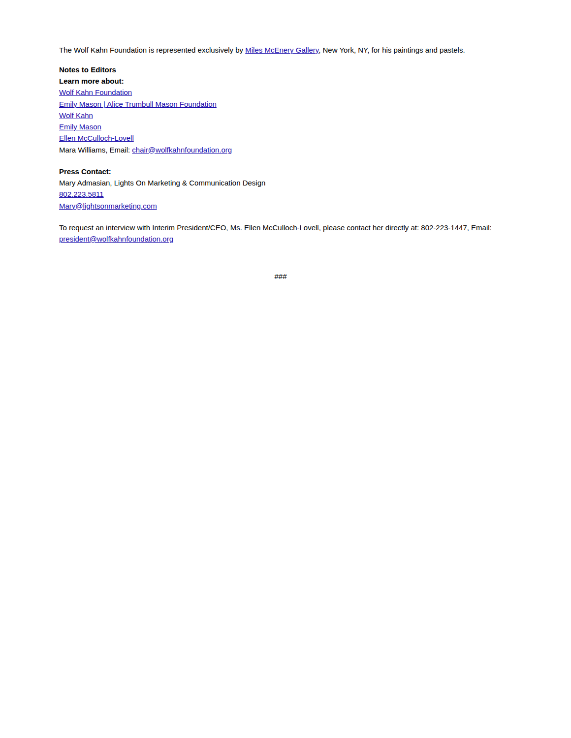The Wolf Kahn Foundation is represented exclusively by Miles McEnery Gallery, New York, NY, for his paintings and pastels.
Notes to Editors
Learn more about:
Wolf Kahn Foundation
Emily Mason | Alice Trumbull Mason Foundation
Wolf Kahn
Emily Mason
Ellen McCulloch-Lovell
Mara Williams, Email: chair@wolfkahnfoundation.org
Press Contact:
Mary Admasian, Lights On Marketing & Communication Design
802.223.5811
Mary@lightsonmarketing.com
To request an interview with Interim President/CEO, Ms. Ellen McCulloch-Lovell, please contact her directly at: 802-223-1447, Email: president@wolfkahnfoundation.org
###